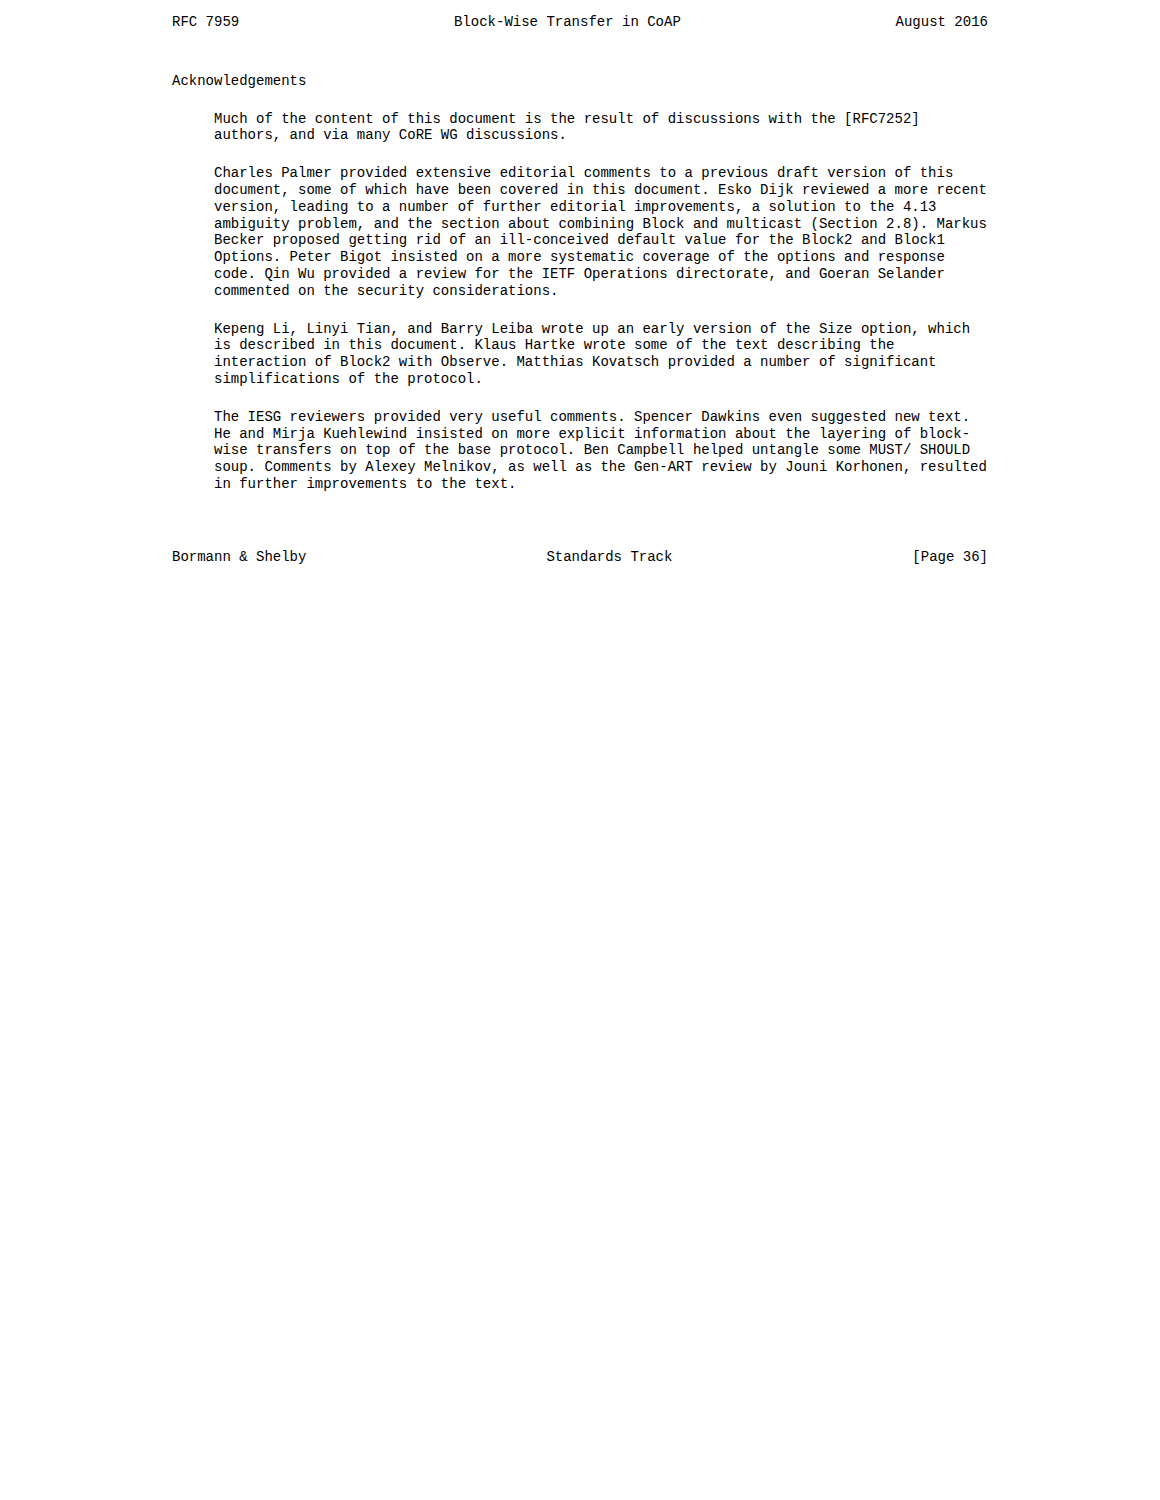RFC 7959 Block-Wise Transfer in CoAP August 2016
Acknowledgements
Much of the content of this document is the result of discussions with the [RFC7252] authors, and via many CoRE WG discussions.
Charles Palmer provided extensive editorial comments to a previous draft version of this document, some of which have been covered in this document. Esko Dijk reviewed a more recent version, leading to a number of further editorial improvements, a solution to the 4.13 ambiguity problem, and the section about combining Block and multicast (Section 2.8). Markus Becker proposed getting rid of an ill-conceived default value for the Block2 and Block1 Options. Peter Bigot insisted on a more systematic coverage of the options and response code. Qin Wu provided a review for the IETF Operations directorate, and Goeran Selander commented on the security considerations.
Kepeng Li, Linyi Tian, and Barry Leiba wrote up an early version of the Size option, which is described in this document. Klaus Hartke wrote some of the text describing the interaction of Block2 with Observe. Matthias Kovatsch provided a number of significant simplifications of the protocol.
The IESG reviewers provided very useful comments. Spencer Dawkins even suggested new text. He and Mirja Kuehlewind insisted on more explicit information about the layering of block-wise transfers on top of the base protocol. Ben Campbell helped untangle some MUST/ SHOULD soup. Comments by Alexey Melnikov, as well as the Gen-ART review by Jouni Korhonen, resulted in further improvements to the text.
Bormann & Shelby Standards Track [Page 36]